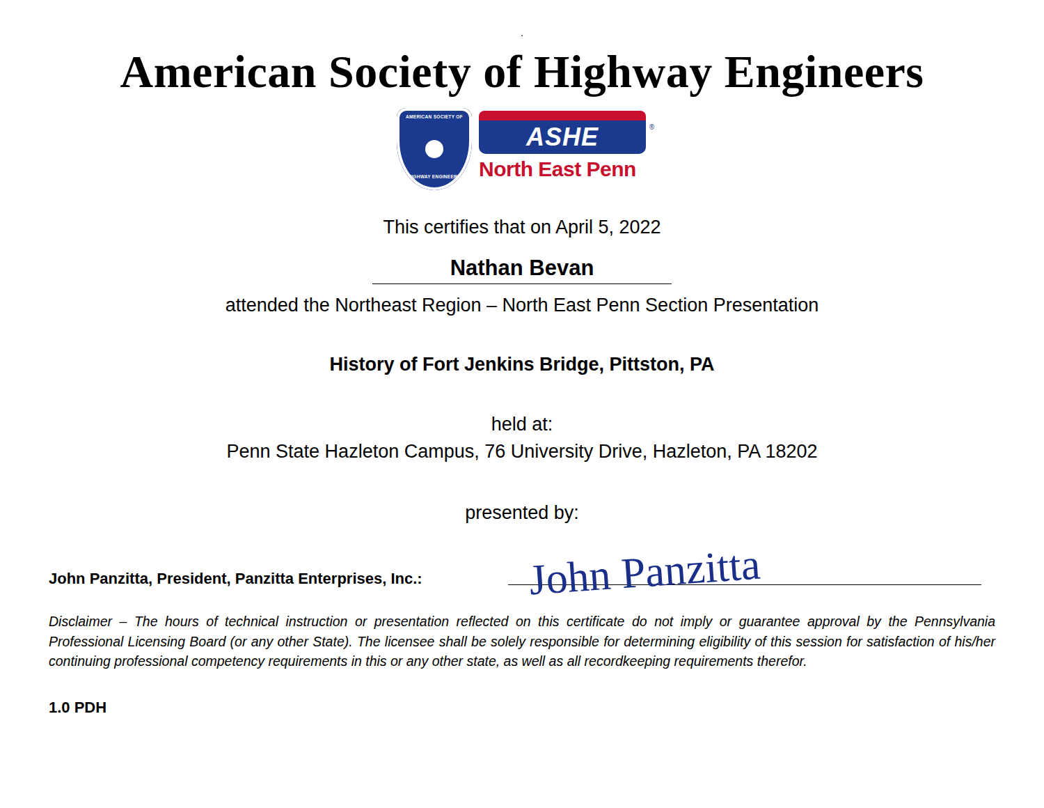.
American Society of Highway Engineers
AMERICAN SOCIETY OF
HIGHWAY ENGINEERS
ASHE
®
North East Penn
This certifies that on April 5, 2022
Nathan Bevan
attended the Northeast Region – North East Penn Section Presentation
History of Fort Jenkins Bridge, Pittston, PA
held at:
Penn State Hazleton Campus, 76 University Drive, Hazleton, PA 18202
presented by:
John Panzitta, President, Panzitta Enterprises, Inc.:
John Panzitta
Disclaimer – The hours of technical instruction or presentation reflected on this certificate do not imply or guarantee approval by the Pennsylvania Professional Licensing Board (or any other State). The licensee shall be solely responsible for determining eligibility of this session for satisfaction of his/her continuing professional competency requirements in this or any other state, as well as all recordkeeping requirements therefor.
1.0 PDH